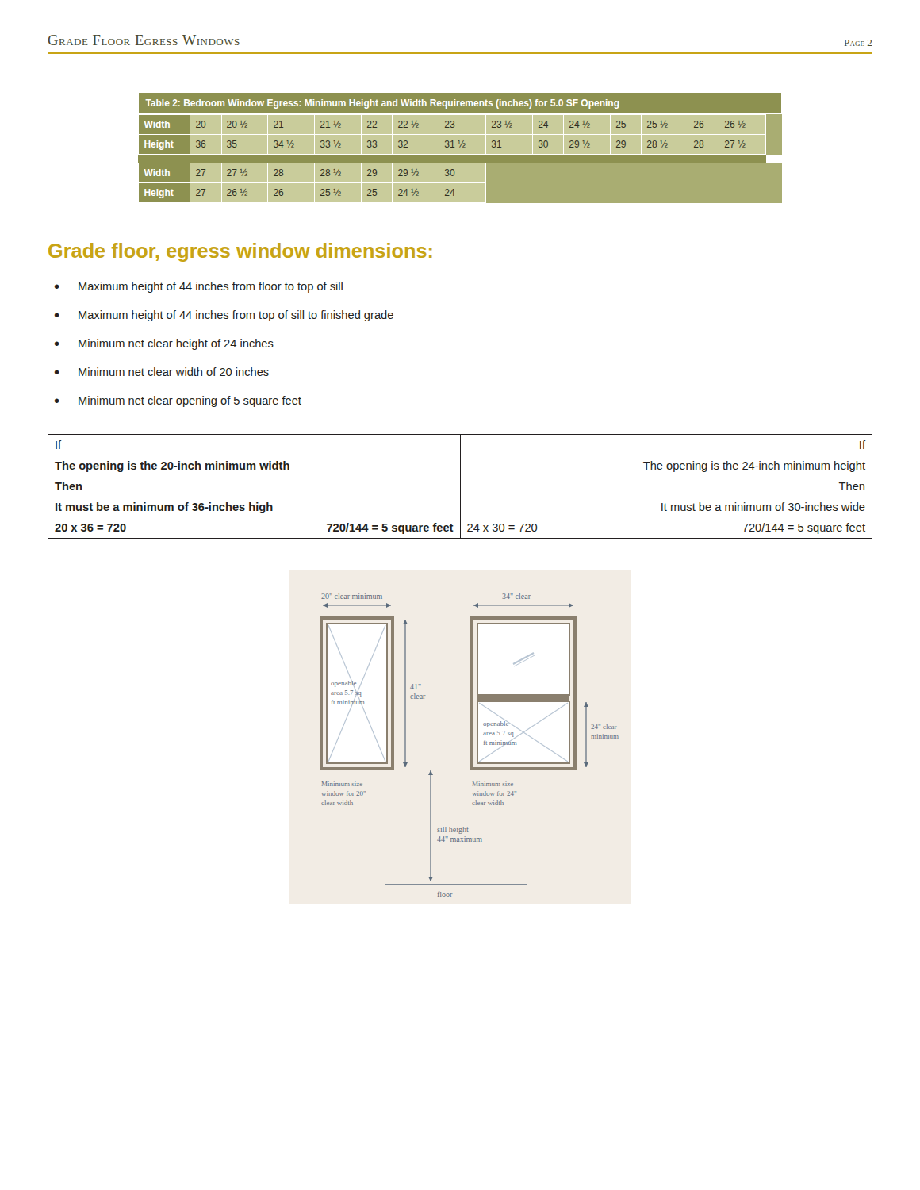Grade Floor Egress Windows
Page 2
Table 2: Bedroom Window Egress: Minimum Height and Width Requirements (inches) for 5.0 SF Opening
| Width | 20 | 20 ½ | 21 | 21 ½ | 22 | 22 ½ | 23 | 23 ½ | 24 | 24 ½ | 25 | 25 ½ | 26 | 26 ½ | |
| Height | 36 | 35 | 34 ½ | 33 ½ | 33 | 32 | 31 ½ | 31 | 30 | 29 ½ | 29 | 28 ½ | 28 | 27 ½ | |
| Width | 27 | 27 ½ | 28 | 28 ½ | 29 | 29 ½ | 30 | |
| Height | 27 | 26 ½ | 26 | 25 ½ | 25 | 24 ½ | 24 | |
Grade floor, egress window dimensions:
Maximum height of 44 inches from floor to top of sill
Maximum height of 44 inches from top of sill to finished grade
Minimum net clear height of 24 inches
Minimum net clear width of 20 inches
Minimum net clear opening of 5 square feet
| If The opening is the 20-inch minimum width Then It must be a minimum of 36-inches high 20 x 36 = 720 720/144 = 5 square feet | If The opening is the 24-inch minimum height Then It must be a minimum of 30-inches wide 24 x 30 = 720 720/144 = 5 square feet |
openable area 5.7 sq ft minimum 20" clear minimum 41" clear Minimum size window for 20" clear width openable area 5.7 sq ft minimum 34" clear 24" clear minimum Minimum size window for 24" clear width sill height 44" maximum floor